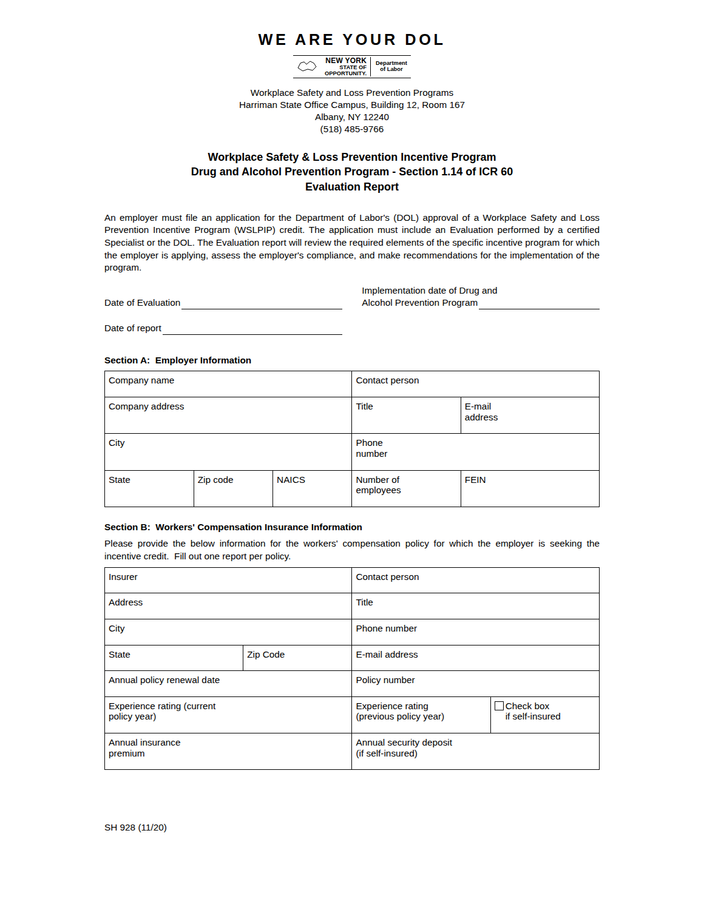WE ARE YOUR DOL
| | NEW YORK STATE OF OPPORTUNITY. | Department of Labor |
Workplace Safety and Loss Prevention Programs
Harriman State Office Campus, Building 12, Room 167
Albany, NY 12240
(518) 485-9766
Workplace Safety & Loss Prevention Incentive Program
Drug and Alcohol Prevention Program - Section 1.14 of ICR 60
Evaluation Report
An employer must file an application for the Department of Labor's (DOL) approval of a Workplace Safety and Loss Prevention Incentive Program (WSLPIP) credit. The application must include an Evaluation performed by a certified Specialist or the DOL. The Evaluation report will review the required elements of the specific incentive program for which the employer is applying, assess the employer's compliance, and make recommendations for the implementation of the program.
Date of Evaluation
Implementation date of Drug and
Alcohol Prevention Program
Date of report
Section A: Employer Information
| Company name | Contact person |
| Company address | Title | E-mail address |
| City | Phone number |
| State | Zip code | NAICS | Number of employees | FEIN |
Section B: Workers' Compensation Insurance Information
Please provide the below information for the workers' compensation policy for which the employer is seeking the incentive credit. Fill out one report per policy.
| Insurer | Contact person |
| Address | Title |
| City | Phone number |
| State | Zip Code | E-mail address |
| Annual policy renewal date | Policy number |
| Experience rating (current policy year) | Experience rating (previous policy year) | Check box if self-insured |
| Annual insurance premium | Annual security deposit (if self-insured) |
SH 928 (11/20)